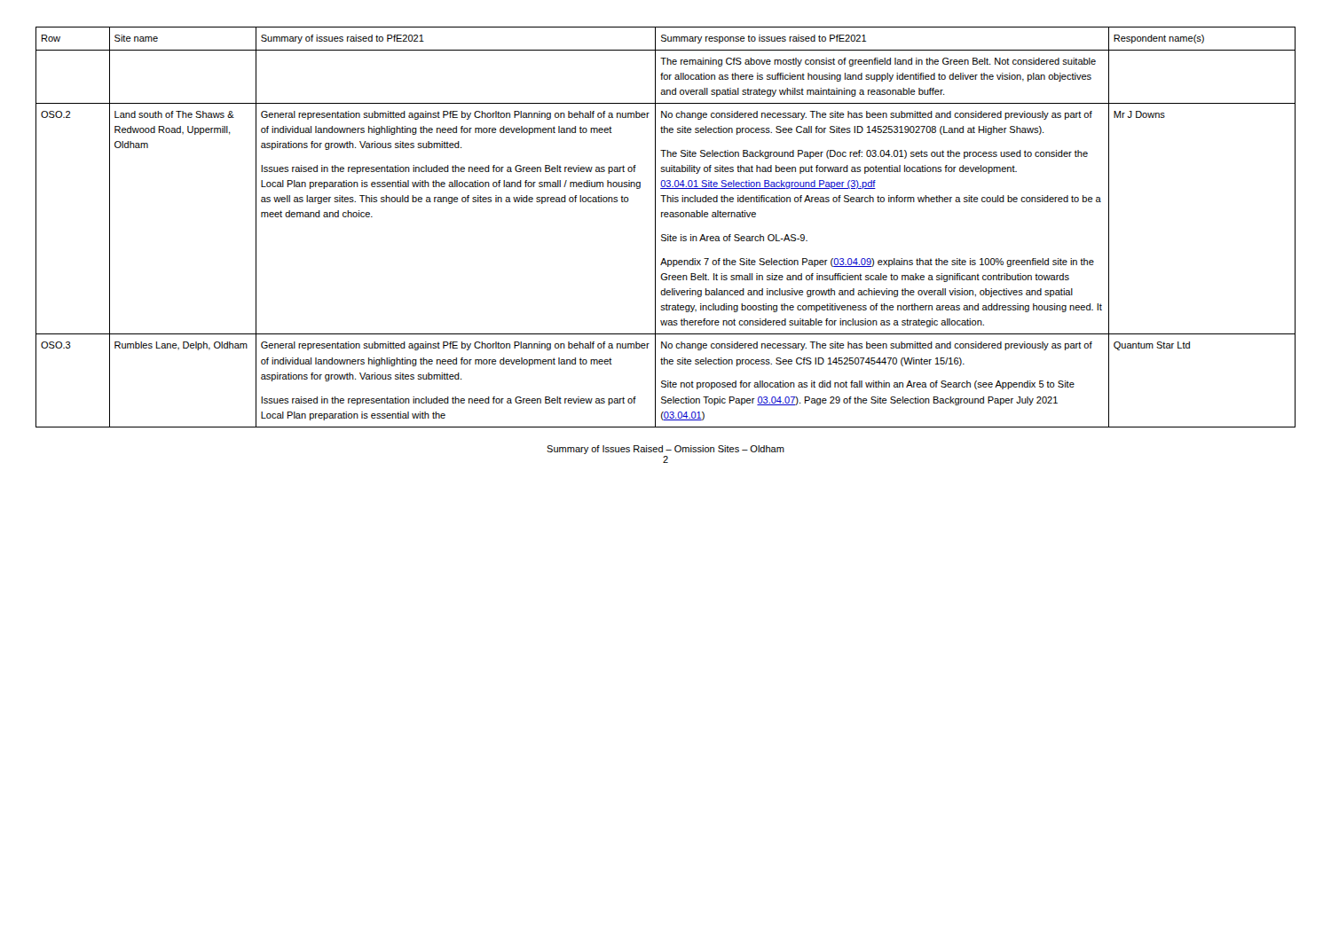| Row | Site name | Summary of issues raised to PfE2021 | Summary response to issues raised to PfE2021 | Respondent name(s) |
| --- | --- | --- | --- | --- |
| | | | The remaining CfS above mostly consist of greenfield land in the Green Belt. Not considered suitable for allocation as there is sufficient housing land supply identified to deliver the vision, plan objectives and overall spatial strategy whilst maintaining a reasonable buffer. | |
| OSO.2 | Land south of The Shaws & Redwood Road, Uppermill, Oldham | General representation submitted against PfE by Chorlton Planning on behalf of a number of individual landowners highlighting the need for more development land to meet aspirations for growth. Various sites submitted. Issues raised in the representation included the need for a Green Belt review as part of Local Plan preparation is essential with the allocation of land for small / medium housing as well as larger sites. This should be a range of sites in a wide spread of locations to meet demand and choice. | No change considered necessary. The site has been submitted and considered previously as part of the site selection process. See Call for Sites ID 1452531902708 (Land at Higher Shaws). The Site Selection Background Paper (Doc ref: 03.04.01) sets out the process used to consider the suitability of sites that had been put forward as potential locations for development. 03.04.01 Site Selection Background Paper (3).pdf This included the identification of Areas of Search to inform whether a site could be considered to be a reasonable alternative Site is in Area of Search OL-AS-9. Appendix 7 of the Site Selection Paper ( 03.04.09 ) explains that the site is 100% greenfield site in the Green Belt. It is small in size and of insufficient scale to make a significant contribution towards delivering balanced and inclusive growth and achieving the overall vision, objectives and spatial strategy, including boosting the competitiveness of the northern areas and addressing housing need. It was therefore not considered suitable for inclusion as a strategic allocation. | Mr J Downs |
| OSO.3 | Rumbles Lane, Delph, Oldham | General representation submitted against PfE by Chorlton Planning on behalf of a number of individual landowners highlighting the need for more development land to meet aspirations for growth. Various sites submitted. Issues raised in the representation included the need for a Green Belt review as part of Local Plan preparation is essential with the | No change considered necessary. The site has been submitted and considered previously as part of the site selection process. See CfS ID 1452507454470 (Winter 15/16). Site not proposed for allocation as it did not fall within an Area of Search (see Appendix 5 to Site Selection Topic Paper 03.04.07 ). Page 29 of the Site Selection Background Paper July 2021 ( 03.04.01 ) | Quantum Star Ltd |
Summary of Issues Raised – Omission Sites – Oldham
2